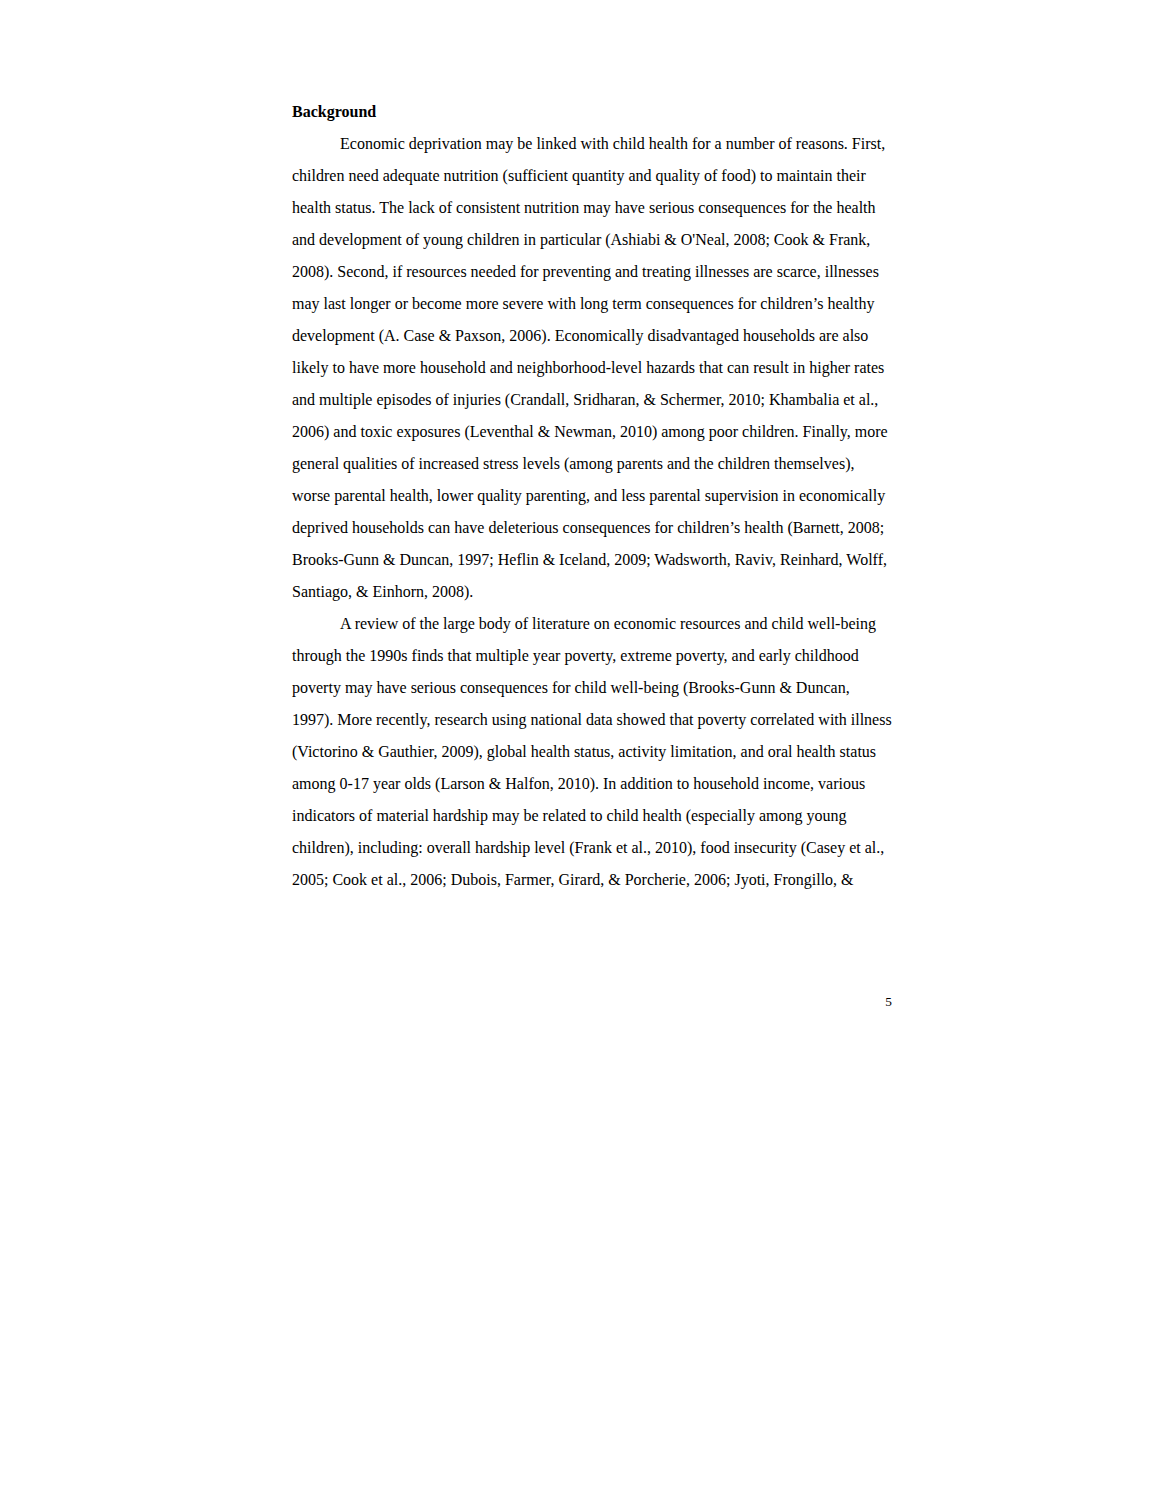Background
Economic deprivation may be linked with child health for a number of reasons. First, children need adequate nutrition (sufficient quantity and quality of food) to maintain their health status. The lack of consistent nutrition may have serious consequences for the health and development of young children in particular (Ashiabi & O'Neal, 2008; Cook & Frank, 2008). Second, if resources needed for preventing and treating illnesses are scarce, illnesses may last longer or become more severe with long term consequences for children’s healthy development (A. Case & Paxson, 2006). Economically disadvantaged households are also likely to have more household and neighborhood-level hazards that can result in higher rates and multiple episodes of injuries (Crandall, Sridharan, & Schermer, 2010; Khambalia et al., 2006) and toxic exposures (Leventhal & Newman, 2010) among poor children. Finally, more general qualities of increased stress levels (among parents and the children themselves), worse parental health, lower quality parenting, and less parental supervision in economically deprived households can have deleterious consequences for children’s health (Barnett, 2008; Brooks-Gunn & Duncan, 1997; Heflin & Iceland, 2009; Wadsworth, Raviv, Reinhard, Wolff, Santiago, & Einhorn, 2008).
A review of the large body of literature on economic resources and child well-being through the 1990s finds that multiple year poverty, extreme poverty, and early childhood poverty may have serious consequences for child well-being (Brooks-Gunn & Duncan, 1997). More recently, research using national data showed that poverty correlated with illness (Victorino & Gauthier, 2009), global health status, activity limitation, and oral health status among 0-17 year olds (Larson & Halfon, 2010). In addition to household income, various indicators of material hardship may be related to child health (especially among young children), including: overall hardship level (Frank et al., 2010), food insecurity (Casey et al., 2005; Cook et al., 2006; Dubois, Farmer, Girard, & Porcherie, 2006; Jyoti, Frongillo, &
5